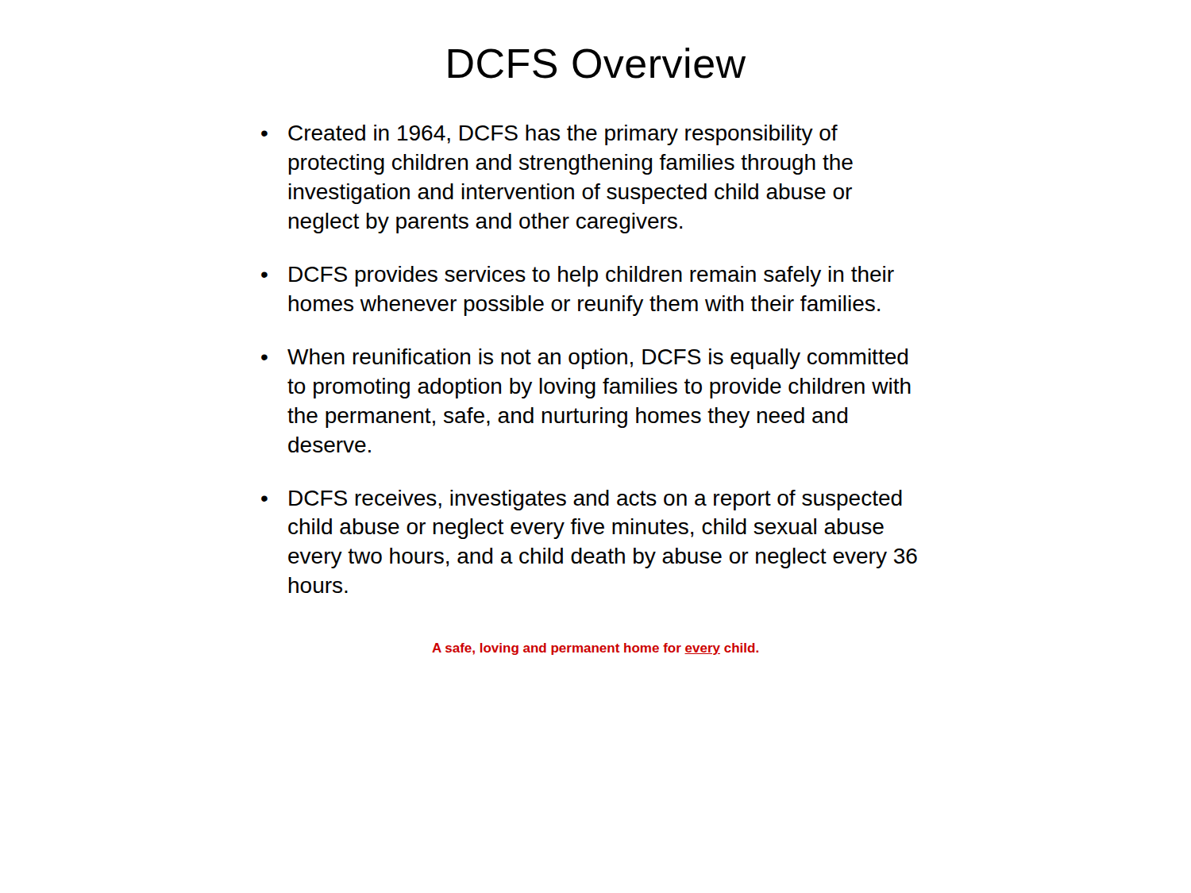DCFS Overview
Created in 1964, DCFS has the primary responsibility of protecting children and strengthening families through the investigation and intervention of suspected child abuse or neglect by parents and other caregivers.
DCFS provides services to help children remain safely in their homes whenever possible or reunify them with their families.
When reunification is not an option, DCFS is equally committed to promoting adoption by loving families to provide children with the permanent, safe, and nurturing homes they need and deserve.
DCFS receives, investigates and acts on a report of suspected child abuse or neglect every five minutes, child sexual abuse every two hours, and a child death by abuse or neglect every 36 hours.
A safe, loving and permanent home for every child.